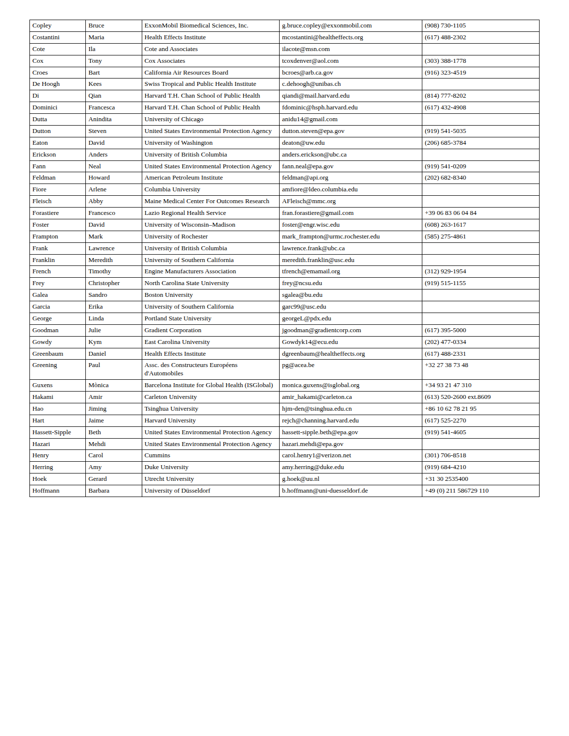| Copley | Bruce | ExxonMobil Biomedical Sciences, Inc. | g.bruce.copley@exxonmobil.com | (908) 730-1105 |
| Costantini | Maria | Health Effects Institute | mcostantini@healtheffects.org | (617) 488-2302 |
| Cote | Ila | Cote and Associates | ilacote@msn.com | |
| Cox | Tony | Cox Associates | tcoxdenver@aol.com | (303) 388-1778 |
| Croes | Bart | California Air Resources Board | bcroes@arb.ca.gov | (916) 323-4519 |
| De Hoogh | Kees | Swiss Tropical and Public Health Institute | c.dehoogh@unibas.ch | |
| Di | Qian | Harvard T.H. Chan School of Public Health | qiandi@mail.harvard.edu | (814) 777-8202 |
| Dominici | Francesca | Harvard T.H. Chan School of Public Health | fdominic@hsph.harvard.edu | (617) 432-4908 |
| Dutta | Anindita | University of Chicago | anidu14@gmail.com | |
| Dutton | Steven | United States Environmental Protection Agency | dutton.steven@epa.gov | (919) 541-5035 |
| Eaton | David | University of Washington | deaton@uw.edu | (206) 685-3784 |
| Erickson | Anders | University of British Columbia | anders.erickson@ubc.ca | |
| Fann | Neal | United States Environmental Protection Agency | fann.neal@epa.gov | (919) 541-0209 |
| Feldman | Howard | American Petroleum Institute | feldman@api.org | (202) 682-8340 |
| Fiore | Arlene | Columbia University | amfiore@ldeo.columbia.edu | |
| Fleisch | Abby | Maine Medical Center For Outcomes Research | AFleisch@mmc.org | |
| Forastiere | Francesco | Lazio Regional Health Service | fran.forastiere@gmail.com | +39 06 83 06 04 84 |
| Foster | David | University of Wisconsin–Madison | foster@engr.wisc.edu | (608) 263-1617 |
| Frampton | Mark | University of Rochester | mark_frampton@urmc.rochester.edu | (585) 275-4861 |
| Frank | Lawrence | University of British Columbia | lawrence.frank@ubc.ca | |
| Franklin | Meredith | University of Southern California | meredith.franklin@usc.edu | |
| French | Timothy | Engine Manufacturers Association | tfrench@emamail.org | (312) 929-1954 |
| Frey | Christopher | North Carolina State University | frey@ncsu.edu | (919) 515-1155 |
| Galea | Sandro | Boston University | sgalea@bu.edu | |
| Garcia | Erika | University of Southern California | garc99@usc.edu | |
| George | Linda | Portland State University | georgeL@pdx.edu | |
| Goodman | Julie | Gradient Corporation | jgoodman@gradientcorp.com | (617) 395-5000 |
| Gowdy | Kym | East Carolina University | Gowdyk14@ecu.edu | (202) 477-0334 |
| Greenbaum | Daniel | Health Effects Institute | dgreenbaum@healtheffects.org | (617) 488-2331 |
| Greening | Paul | Assc. des Constructeurs Européens d'Automobiles | pg@acea.be | +32 27 38 73 48 |
| Guxens | Mònica | Barcelona Institute for Global Health (ISGlobal) | monica.guxens@isglobal.org | +34 93 21 47 310 |
| Hakami | Amir | Carleton University | amir_hakami@carleton.ca | (613) 520-2600 ext.8609 |
| Hao | Jiming | Tsinghua University | hjm-den@tsinghua.edu.cn | +86 10 62 78 21 95 |
| Hart | Jaime | Harvard University | rejch@channing.harvard.edu | (617) 525-2270 |
| Hassett-Sipple | Beth | United States Environmental Protection Agency | hassett-sipple.beth@epa.gov | (919) 541-4605 |
| Hazari | Mehdi | United States Environmental Protection Agency | hazari.mehdi@epa.gov | |
| Henry | Carol | Cummins | carol.henry1@verizon.net | (301) 706-8518 |
| Herring | Amy | Duke University | amy.herring@duke.edu | (919) 684-4210 |
| Hoek | Gerard | Utrecht University | g.hoek@uu.nl | +31 30 2535400 |
| Hoffmann | Barbara | University of Düsseldorf | b.hoffmann@uni-duesseldorf.de | +49 (0) 211 586729 110 |